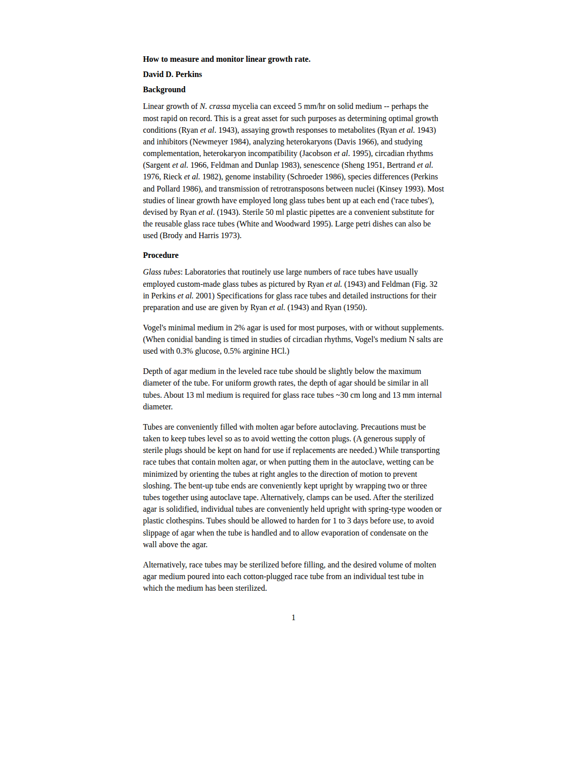How to measure and monitor linear growth rate.
David D. Perkins
Background
Linear growth of N. crassa mycelia can exceed 5 mm/hr on solid medium -- perhaps the most rapid on record. This is a great asset for such purposes as determining optimal growth conditions (Ryan et al. 1943), assaying growth responses to metabolites (Ryan et al. 1943) and inhibitors (Newmeyer 1984), analyzing heterokaryons (Davis 1966), and studying complementation, heterokaryon incompatibility (Jacobson et al. 1995), circadian rhythms (Sargent et al. 1966, Feldman and Dunlap 1983), senescence (Sheng 1951, Bertrand et al. 1976, Rieck et al. 1982), genome instability (Schroeder 1986), species differences (Perkins and Pollard 1986), and transmission of retrotransposons between nuclei (Kinsey 1993). Most studies of linear growth have employed long glass tubes bent up at each end ('race tubes'), devised by Ryan et al. (1943). Sterile 50 ml plastic pipettes are a convenient substitute for the reusable glass race tubes (White and Woodward 1995). Large petri dishes can also be used (Brody and Harris 1973).
Procedure
Glass tubes: Laboratories that routinely use large numbers of race tubes have usually employed custom-made glass tubes as pictured by Ryan et al. (1943) and Feldman (Fig. 32 in Perkins et al. 2001) Specifications for glass race tubes and detailed instructions for their preparation and use are given by Ryan et al. (1943) and Ryan (1950).
Vogel's minimal medium in 2% agar is used for most purposes, with or without supplements. (When conidial banding is timed in studies of circadian rhythms, Vogel's medium N salts are used with 0.3% glucose, 0.5% arginine HCl.)
Depth of agar medium in the leveled race tube should be slightly below the maximum diameter of the tube. For uniform growth rates, the depth of agar should be similar in all tubes. About 13 ml medium is required for glass race tubes ~30 cm long and 13 mm internal diameter.
Tubes are conveniently filled with molten agar before autoclaving. Precautions must be taken to keep tubes level so as to avoid wetting the cotton plugs. (A generous supply of sterile plugs should be kept on hand for use if replacements are needed.) While transporting race tubes that contain molten agar, or when putting them in the autoclave, wetting can be minimized by orienting the tubes at right angles to the direction of motion to prevent sloshing. The bent-up tube ends are conveniently kept upright by wrapping two or three tubes together using autoclave tape. Alternatively, clamps can be used. After the sterilized agar is solidified, individual tubes are conveniently held upright with spring-type wooden or plastic clothespins. Tubes should be allowed to harden for 1 to 3 days before use, to avoid slippage of agar when the tube is handled and to allow evaporation of condensate on the wall above the agar.
Alternatively, race tubes may be sterilized before filling, and the desired volume of molten agar medium poured into each cotton-plugged race tube from an individual test tube in which the medium has been sterilized.
1